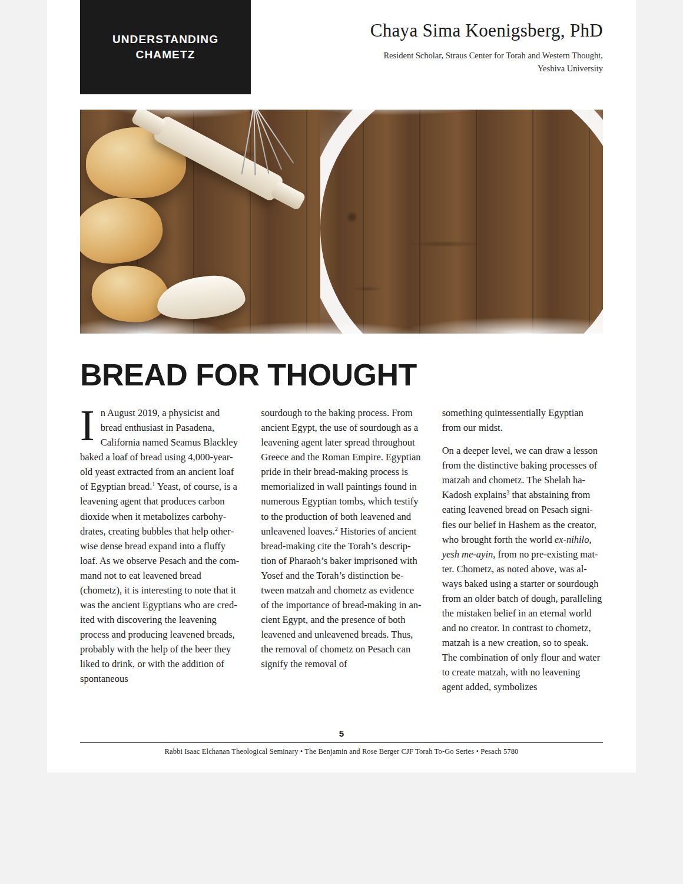Understanding
Chametz
Chaya Sima Koenigsberg, PhD
Resident Scholar, Straus Center for Torah and Western Thought,
Yeshiva University
Bread for Thought
In August 2019, a physicist and bread enthusiast in Pasadena, California named Seamus Blackley baked a loaf of bread using 4,000-year-old yeast extracted from an ancient loaf of Egyptian bread.1 Yeast, of course, is a leavening agent that produces carbon dioxide when it metabolizes carbohydrates, creating bubbles that help otherwise dense bread expand into a fluffy loaf. As we observe Pesach and the command not to eat leavened bread (chometz), it is interesting to note that it was the ancient Egyptians who are credited with discovering the leavening process and producing leavened breads, probably with the help of the beer they liked to drink, or with the addition of spontaneous
sourdough to the baking process. From ancient Egypt, the use of sourdough as a leavening agent later spread throughout Greece and the Roman Empire. Egyptian pride in their bread-making process is memorialized in wall paintings found in numerous Egyptian tombs, which testify to the production of both leavened and unleavened loaves.2 Histories of ancient bread-making cite the Torah’s description of Pharaoh’s baker imprisoned with Yosef and the Torah’s distinction between matzah and chometz as evidence of the importance of bread-making in ancient Egypt, and the presence of both leavened and unleavened breads. Thus, the removal of chometz on Pesach can signify the removal of
something quintessentially Egyptian from our midst.
On a deeper level, we can draw a lesson from the distinctive baking processes of matzah and chometz. The Shelah ha-Kadosh explains3 that abstaining from eating leavened bread on Pesach signifies our belief in Hashem as the creator, who brought forth the world ex-nihilo, yesh me-ayin, from no pre-existing matter. Chometz, as noted above, was always baked using a starter or sourdough from an older batch of dough, paralleling the mistaken belief in an eternal world and no creator. In contrast to chometz, matzah is a new creation, so to speak. The combination of only flour and water to create matzah, with no leavening agent added, symbolizes
5
Rabbi Isaac Elchanan Theological Seminary • The Benjamin and Rose Berger CJF Torah To-Go Series • Pesach 5780